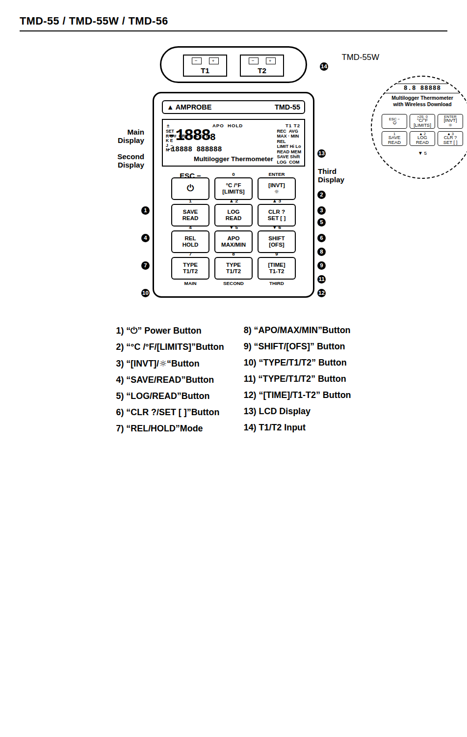TMD-55 / TMD-55W / TMD-56
−+
T1
−+
T2
14
TMD-55W
8.8 88888
Multilogger Thermometer
with Wireless Download
| ESC − ⏻ | >2S 0 °C/°F [LIMITS] | ENTER [INVT] ☼ |
| 1 SAVE READ | ▲ 2 LOG READ | ▲ 3 CLR ? SET [ ] |
▼ 5
▲ AMPROBE TMD-55
± APO HOLD T1 T2
-18888
REC AVG
MAX · MIN
REL
LIMIT Hi Lo
READ MEM
SAVE Shift
LOG COM
SET
R S # GRP°C °F T1 T2
K E
J −
N T
-18888 888888
Multilogger Thermometer
| ESC − ⏻ | 0 °C /°F [LIMITS] | ENTER [INVT] ☼ |
| 1 SAVE READ | ▲ 2 LOG READ | ▲ 3 CLR ? SET [ ] |
| 4 REL HOLD | ▼ 5 APO MAX/MIN | ▼ 6 SHIFT [OFS] |
| 7 TYPE T1/T2 MAIN | 8 TYPE T1/T2 SECOND | 9 [TIME] T1-T2 THIRD |
Main
Display
Second
Display
Third
Display
13
2
3
5
6
8
9
11
12
1
4
7
10
1) “⏻” Power Button
2) “°C /°F/[LIMITS]”Button
3) “[INVT]/☼“Button
4) “SAVE/READ”Button
5) “LOG/READ”Button
6) “CLR ?/SET [ ]”Button
7) “REL/HOLD”Mode
8) “APO/MAX/MIN”Button
9) “SHIFT/[OFS]” Button
10) “TYPE/T1/T2” Button
11) “TYPE/T1/T2” Button
12) “[TIME]/T1-T2” Button
13) LCD Display
14) T1/T2 Input